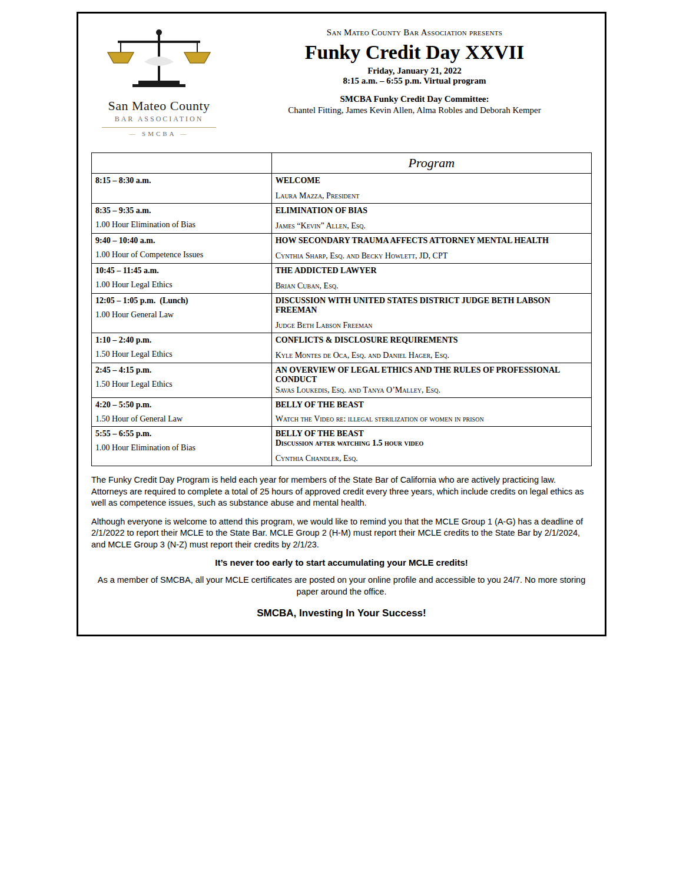San Mateo County
BAR ASSOCIATION
— SMCBA —
San Mateo County Bar Association presents
Funky Credit Day XXVII
Friday, January 21, 2022
8:15 a.m. – 6:55 p.m. Virtual program
SMCBA Funky Credit Day Committee:
Chantel Fitting, James Kevin Allen, Alma Robles and Deborah Kemper
| | Program |
| 8:15 – 8:30 a.m. | Welcome Laura Mazza, President |
| 8:35 – 9:35 a.m. 1.00 Hour Elimination of Bias | Elimination of Bias James “Kevin” Allen, Esq. |
| 9:40 – 10:40 a.m. 1.00 Hour of Competence Issues | How Secondary Trauma Affects Attorney Mental Health Cynthia Sharp, Esq. and Becky Howlett, JD, CPT |
| 10:45 – 11:45 a.m. 1.00 Hour Legal Ethics | The Addicted Lawyer Brian Cuban, Esq. |
| 12:05 – 1:05 p.m. (Lunch) 1.00 Hour General Law | Discussion with United States District Judge Beth Labson Freeman Judge Beth Labson Freeman |
| 1:10 – 2:40 p.m. 1.50 Hour Legal Ethics | Conflicts & Disclosure Requirements Kyle Montes de Oca, Esq. and Daniel Hager, Esq. |
| 2:45 – 4:15 p.m. 1.50 Hour Legal Ethics | An Overview of Legal Ethics and the Rules of Professional Conduct Savas Loukedis, Esq. and Tanya O’Malley, Esq. |
| 4:20 – 5:50 p.m. 1.50 Hour of General Law | Belly of the Beast Watch the Video re: illegal sterilization of women in prison |
| 5:55 – 6:55 p.m. 1.00 Hour Elimination of Bias | Belly of the Beast Discussion after watching 1.5 hour video Cynthia Chandler, Esq. |
The Funky Credit Day Program is held each year for members of the State Bar of California who are actively practicing law. Attorneys are required to complete a total of 25 hours of approved credit every three years, which include credits on legal ethics as well as competence issues, such as substance abuse and mental health.
Although everyone is welcome to attend this program, we would like to remind you that the MCLE Group 1 (A-G) has a deadline of 2/1/2022 to report their MCLE to the State Bar. MCLE Group 2 (H-M) must report their MCLE credits to the State Bar by 2/1/2024, and MCLE Group 3 (N-Z) must report their credits by 2/1/23.
It’s never too early to start accumulating your MCLE credits!
As a member of SMCBA, all your MCLE certificates are posted on your online profile and accessible to you 24/7. No more storing paper around the office.
SMCBA, Investing In Your Success!